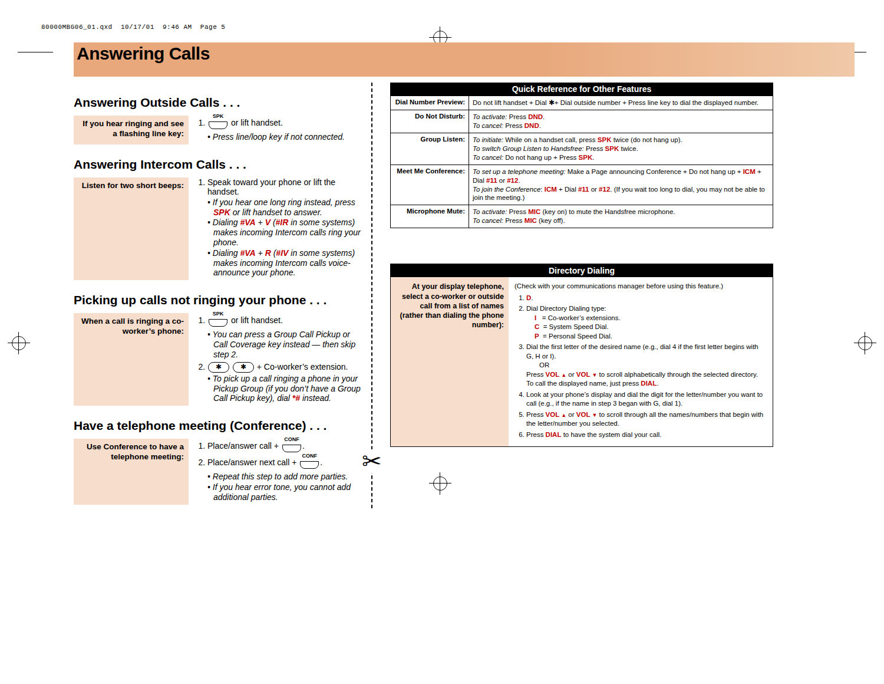80000MBG06_01.qxd 10/17/01 9:46 AM Page 5
Answering Calls
Answering Outside Calls . . .
If you hear ringing and see a flashing line key:
SPK or lift handset.
Press line/loop key if not connected.
Answering Intercom Calls . . .
Listen for two short beeps:
Speak toward your phone or lift the handset.
If you hear one long ring instead, press SPK or lift handset to answer.
Dialing #VA + V (#IR in some systems) makes incoming Intercom calls ring your phone.
Dialing #VA + R (#IV in some systems) makes incoming Intercom calls voice-announce your phone.
Picking up calls not ringing your phone . . .
When a call is ringing a co-worker’s phone:
SPK or lift handset.
You can press a Group Call Pickup or Call Coverage key instead — then skip step 2.
✱ ✱ + Co-worker’s extension.
To pick up a call ringing a phone in your Pickup Group (if you don’t have a Group Call Pickup key), dial *# instead.
Have a telephone meeting (Conference) . . .
Use Conference to have a telephone meeting:
Place/answer call + CONF.
Place/answer next call + CONF.
Repeat this step to add more parties.
If you hear error tone, you cannot add additional parties.
✂
Quick Reference for Other Features
| Dial Number Preview: | Do not lift handset + Dial ✱ + Dial outside number + Press line key to dial the displayed number. |
| Do Not Disturb: | To activate: Press DND . To cancel: Press DND . |
| Group Listen: | To initiate: While on a handset call, press SPK twice (do not hang up). To switch Group Listen to Handsfree: Press SPK twice. To cancel: Do not hang up + Press SPK . |
| Meet Me Conference: | To set up a telephone meeting: Make a Page announcing Conference + Do not hang up + ICM + Dial #11 or #12 . To join the Conference : ICM + Dial #11 or #12 . (If you wait too long to dial, you may not be able to join the meeting.) |
| Microphone Mute: | To activate: Press MIC (key on) to mute the Handsfree microphone. To cancel: Press MIC (key off). |
Directory Dialing
At your display telephone, select a co-worker or outside call from a list of names (rather than dialing the phone number):
(Check with your communications manager before using this feature.)
D.
Dial Directory Dialing type:
I = Co-worker’s extensions.
C = System Speed Dial.
P = Personal Speed Dial.
Dial the first letter of the desired name (e.g., dial 4 if the first letter begins with G, H or I).
OR
Press VOL or VOL to scroll alphabetically through the selected directory. To call the displayed name, just press DIAL.
Look at your phone’s display and dial the digit for the letter/number you want to call (e.g., if the name in step 3 began with G, dial 1).
Press VOL or VOL to scroll through all the names/numbers that begin with the letter/number you selected.
Press DIAL to have the system dial your call.